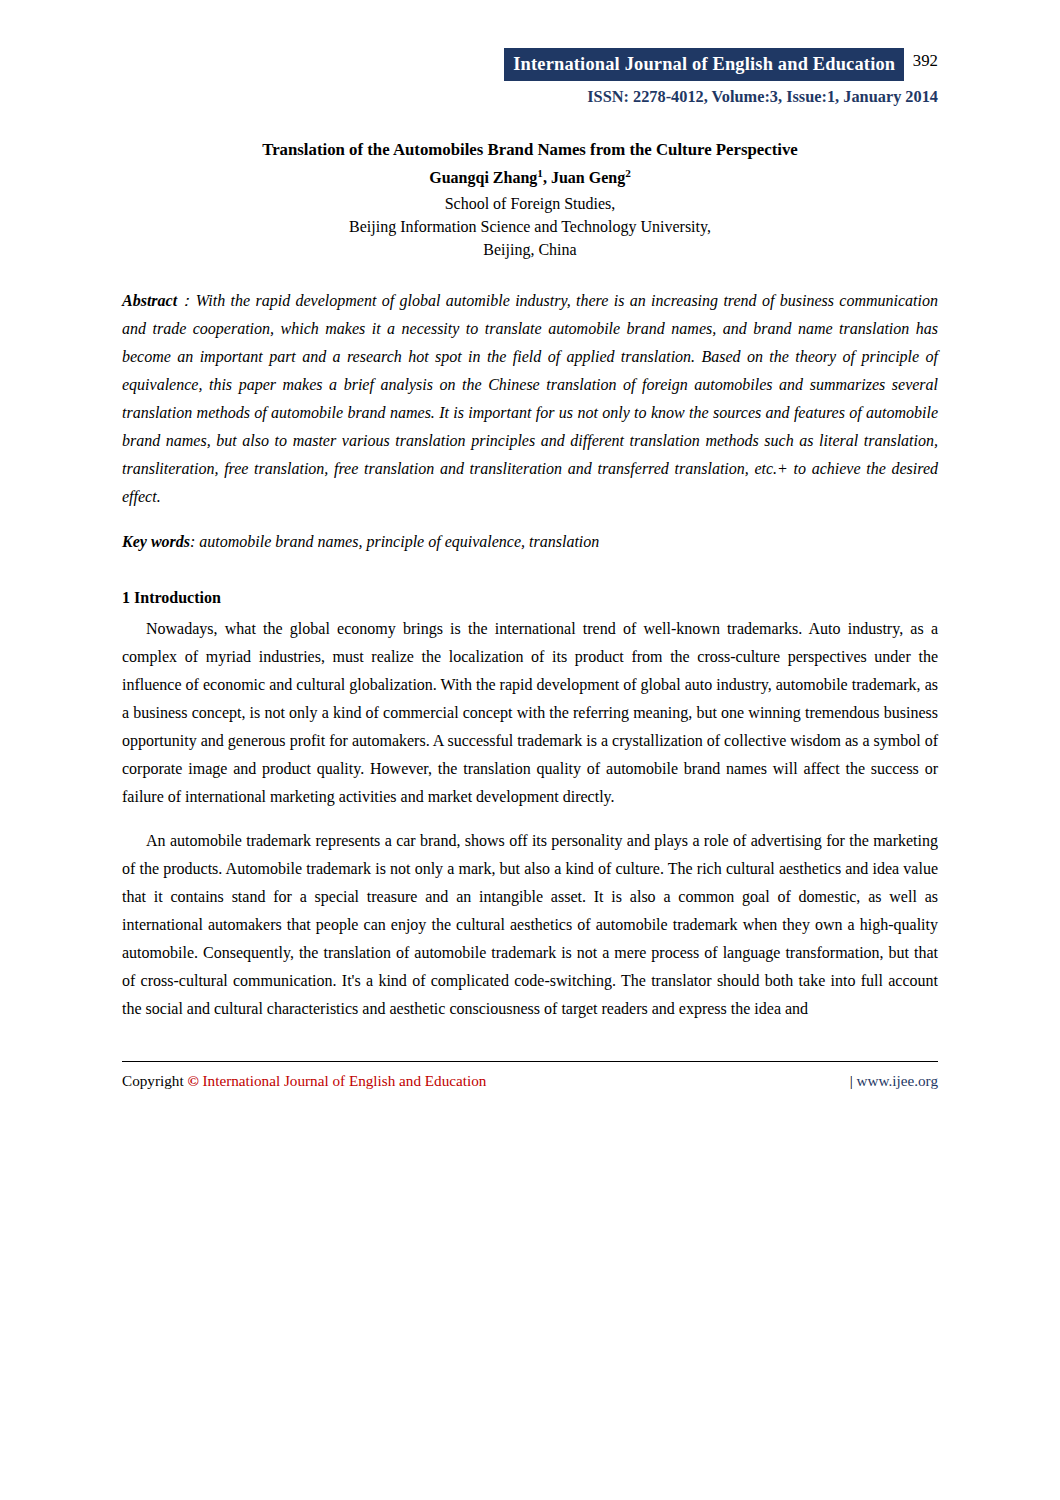International Journal of English and Education 392
ISSN: 2278-4012, Volume:3, Issue:1, January 2014
Translation of the Automobiles Brand Names from the Culture Perspective
Guangqi Zhang1, Juan Geng2
School of Foreign Studies,
Beijing Information Science and Technology University,
Beijing, China
Abstract：With the rapid development of global automible industry, there is an increasing trend of business communication and trade cooperation, which makes it a necessity to translate automobile brand names, and brand name translation has become an important part and a research hot spot in the field of applied translation. Based on the theory of principle of equivalence, this paper makes a brief analysis on the Chinese translation of foreign automobiles and summarizes several translation methods of automobile brand names. It is important for us not only to know the sources and features of automobile brand names, but also to master various translation principles and different translation methods such as literal translation, transliteration, free translation, free translation and transliteration and transferred translation, etc.+ to achieve the desired effect.
Key words: automobile brand names, principle of equivalence, translation
1 Introduction
Nowadays, what the global economy brings is the international trend of well-known trademarks. Auto industry, as a complex of myriad industries, must realize the localization of its product from the cross-culture perspectives under the influence of economic and cultural globalization. With the rapid development of global auto industry, automobile trademark, as a business concept, is not only a kind of commercial concept with the referring meaning, but one winning tremendous business opportunity and generous profit for automakers. A successful trademark is a crystallization of collective wisdom as a symbol of corporate image and product quality. However, the translation quality of automobile brand names will affect the success or failure of international marketing activities and market development directly.
An automobile trademark represents a car brand, shows off its personality and plays a role of advertising for the marketing of the products. Automobile trademark is not only a mark, but also a kind of culture. The rich cultural aesthetics and idea value that it contains stand for a special treasure and an intangible asset. It is also a common goal of domestic, as well as international automakers that people can enjoy the cultural aesthetics of automobile trademark when they own a high-quality automobile. Consequently, the translation of automobile trademark is not a mere process of language transformation, but that of cross-cultural communication. It's a kind of complicated code-switching. The translator should both take into full account the social and cultural characteristics and aesthetic consciousness of target readers and express the idea and
Copyright © International Journal of English and Education
| www.ijee.org